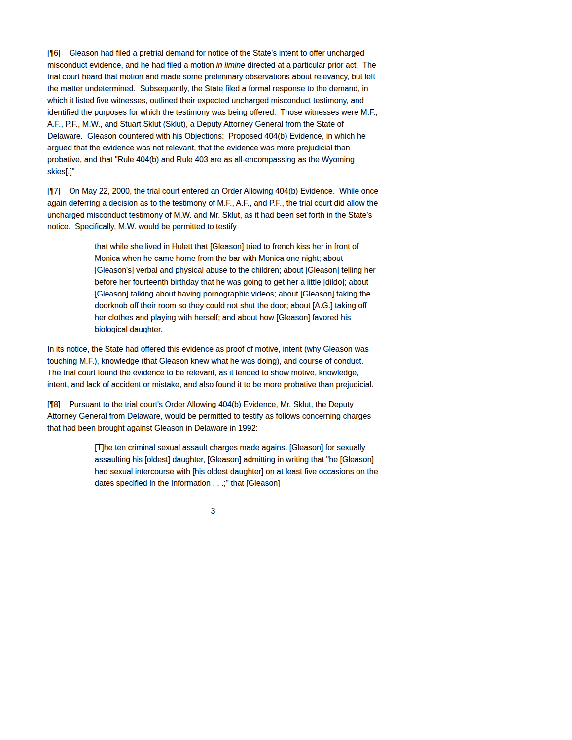[¶6] Gleason had filed a pretrial demand for notice of the State's intent to offer uncharged misconduct evidence, and he had filed a motion in limine directed at a particular prior act. The trial court heard that motion and made some preliminary observations about relevancy, but left the matter undetermined. Subsequently, the State filed a formal response to the demand, in which it listed five witnesses, outlined their expected uncharged misconduct testimony, and identified the purposes for which the testimony was being offered. Those witnesses were M.F., A.F., P.F., M.W., and Stuart Sklut (Sklut), a Deputy Attorney General from the State of Delaware. Gleason countered with his Objections: Proposed 404(b) Evidence, in which he argued that the evidence was not relevant, that the evidence was more prejudicial than probative, and that "Rule 404(b) and Rule 403 are as all-encompassing as the Wyoming skies[.]"
[¶7] On May 22, 2000, the trial court entered an Order Allowing 404(b) Evidence. While once again deferring a decision as to the testimony of M.F., A.F., and P.F., the trial court did allow the uncharged misconduct testimony of M.W. and Mr. Sklut, as it had been set forth in the State's notice. Specifically, M.W. would be permitted to testify
that while she lived in Hulett that [Gleason] tried to french kiss her in front of Monica when he came home from the bar with Monica one night; about [Gleason's] verbal and physical abuse to the children; about [Gleason] telling her before her fourteenth birthday that he was going to get her a little [dildo]; about [Gleason] talking about having pornographic videos; about [Gleason] taking the doorknob off their room so they could not shut the door; about [A.G.] taking off her clothes and playing with herself; and about how [Gleason] favored his biological daughter.
In its notice, the State had offered this evidence as proof of motive, intent (why Gleason was touching M.F.), knowledge (that Gleason knew what he was doing), and course of conduct. The trial court found the evidence to be relevant, as it tended to show motive, knowledge, intent, and lack of accident or mistake, and also found it to be more probative than prejudicial.
[¶8] Pursuant to the trial court's Order Allowing 404(b) Evidence, Mr. Sklut, the Deputy Attorney General from Delaware, would be permitted to testify as follows concerning charges that had been brought against Gleason in Delaware in 1992:
[T]he ten criminal sexual assault charges made against [Gleason] for sexually assaulting his [oldest] daughter, [Gleason] admitting in writing that "he [Gleason] had sexual intercourse with [his oldest daughter] on at least five occasions on the dates specified in the Information . . .;" that [Gleason]
3